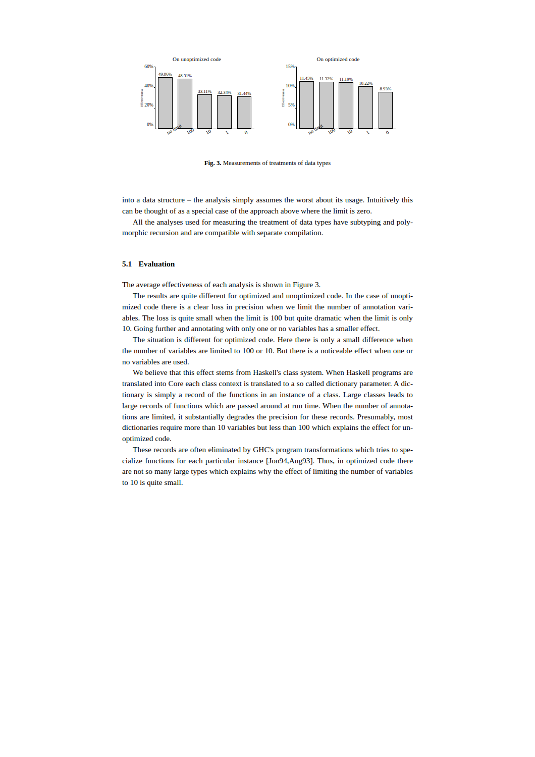On unoptimized code
Effectiveness
60% 40% 20% 0%
49.86%
48.31%
33.11%
32.34%
31.44%
no limit 100 10 1 0
On optimized code
Effectiveness
15% 10% 5% 0%
11.45%
11.32%
11.19%
10.22%
8.93%
no limit 100 10 1 0
Fig. 3. Measurements of treatments of data types
into a data structure – the analysis simply assumes the worst about its usage. Intuitively this can be thought of as a special case of the approach above where the limit is zero.
All the analyses used for measuring the treatment of data types have subtyping and polymorphic recursion and are compatible with separate compilation.
5.1 Evaluation
The average effectiveness of each analysis is shown in Figure 3.
The results are quite different for optimized and unoptimized code. In the case of unoptimized code there is a clear loss in precision when we limit the number of annotation variables. The loss is quite small when the limit is 100 but quite dramatic when the limit is only 10. Going further and annotating with only one or no variables has a smaller effect.
The situation is different for optimized code. Here there is only a small difference when the number of variables are limited to 100 or 10. But there is a noticeable effect when one or no variables are used.
We believe that this effect stems from Haskell's class system. When Haskell programs are translated into Core each class context is translated to a so called dictionary parameter. A dictionary is simply a record of the functions in an instance of a class. Large classes leads to large records of functions which are passed around at run time. When the number of annotations are limited, it substantially degrades the precision for these records. Presumably, most dictionaries require more than 10 variables but less than 100 which explains the effect for unoptimized code.
These records are often eliminated by GHC's program transformations which tries to specialize functions for each particular instance [Jon94,Aug93]. Thus, in optimized code there are not so many large types which explains why the effect of limiting the number of variables to 10 is quite small.